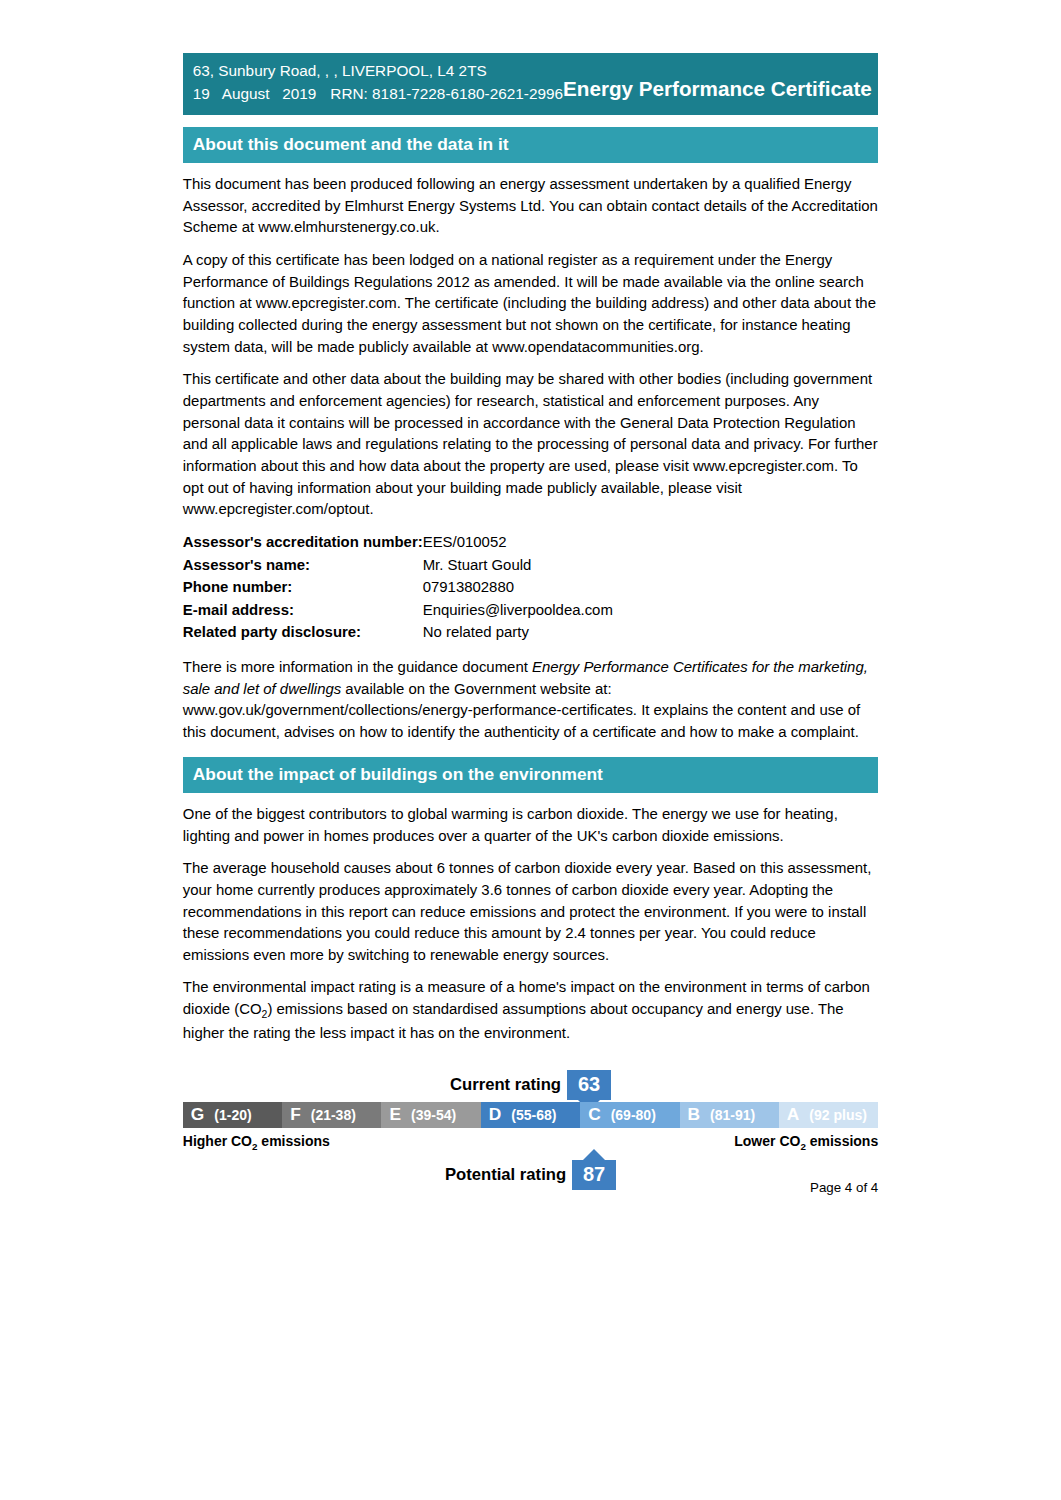63, Sunbury Road, , , LIVERPOOL, L4 2TS
19 August 2019RRN: 8181-7228-6180-2621-2996
Energy Performance Certificate
About this document and the data in it
This document has been produced following an energy assessment undertaken by a qualified Energy Assessor, accredited by Elmhurst Energy Systems Ltd. You can obtain contact details of the Accreditation Scheme at www.elmhurstenergy.co.uk.
A copy of this certificate has been lodged on a national register as a requirement under the Energy Performance of Buildings Regulations 2012 as amended. It will be made available via the online search function at www.epcregister.com. The certificate (including the building address) and other data about the building collected during the energy assessment but not shown on the certificate, for instance heating system data, will be made publicly available at www.opendatacommunities.org.
This certificate and other data about the building may be shared with other bodies (including government departments and enforcement agencies) for research, statistical and enforcement purposes. Any personal data it contains will be processed in accordance with the General Data Protection Regulation and all applicable laws and regulations relating to the processing of personal data and privacy. For further information about this and how data about the property are used, please visit www.epcregister.com. To opt out of having information about your building made publicly available, please visit www.epcregister.com/optout.
| Assessor's accreditation number: | EES/010052 |
| Assessor's name: | Mr. Stuart Gould |
| Phone number: | 07913802880 |
| E-mail address: | Enquiries@liverpooldea.com |
| Related party disclosure: | No related party |
There is more information in the guidance document Energy Performance Certificates for the marketing, sale and let of dwellings available on the Government website at:
www.gov.uk/government/collections/energy-performance-certificates. It explains the content and use of this document, advises on how to identify the authenticity of a certificate and how to make a complaint.
About the impact of buildings on the environment
One of the biggest contributors to global warming is carbon dioxide. The energy we use for heating, lighting and power in homes produces over a quarter of the UK's carbon dioxide emissions.
The average household causes about 6 tonnes of carbon dioxide every year. Based on this assessment, your home currently produces approximately 3.6 tonnes of carbon dioxide every year. Adopting the recommendations in this report can reduce emissions and protect the environment. If you were to install these recommendations you could reduce this amount by 2.4 tonnes per year. You could reduce emissions even more by switching to renewable energy sources.
The environmental impact rating is a measure of a home's impact on the environment in terms of carbon dioxide (CO2) emissions based on standardised assumptions about occupancy and energy use. The higher the rating the less impact it has on the environment.
Current rating 63
G(1-20)
F(21-38)
E(39-54)
D(55-68)
C(69-80)
B(81-91)
A(92 plus)
Higher CO2 emissions Lower CO2 emissions
Potential rating 87
Page 4 of 4